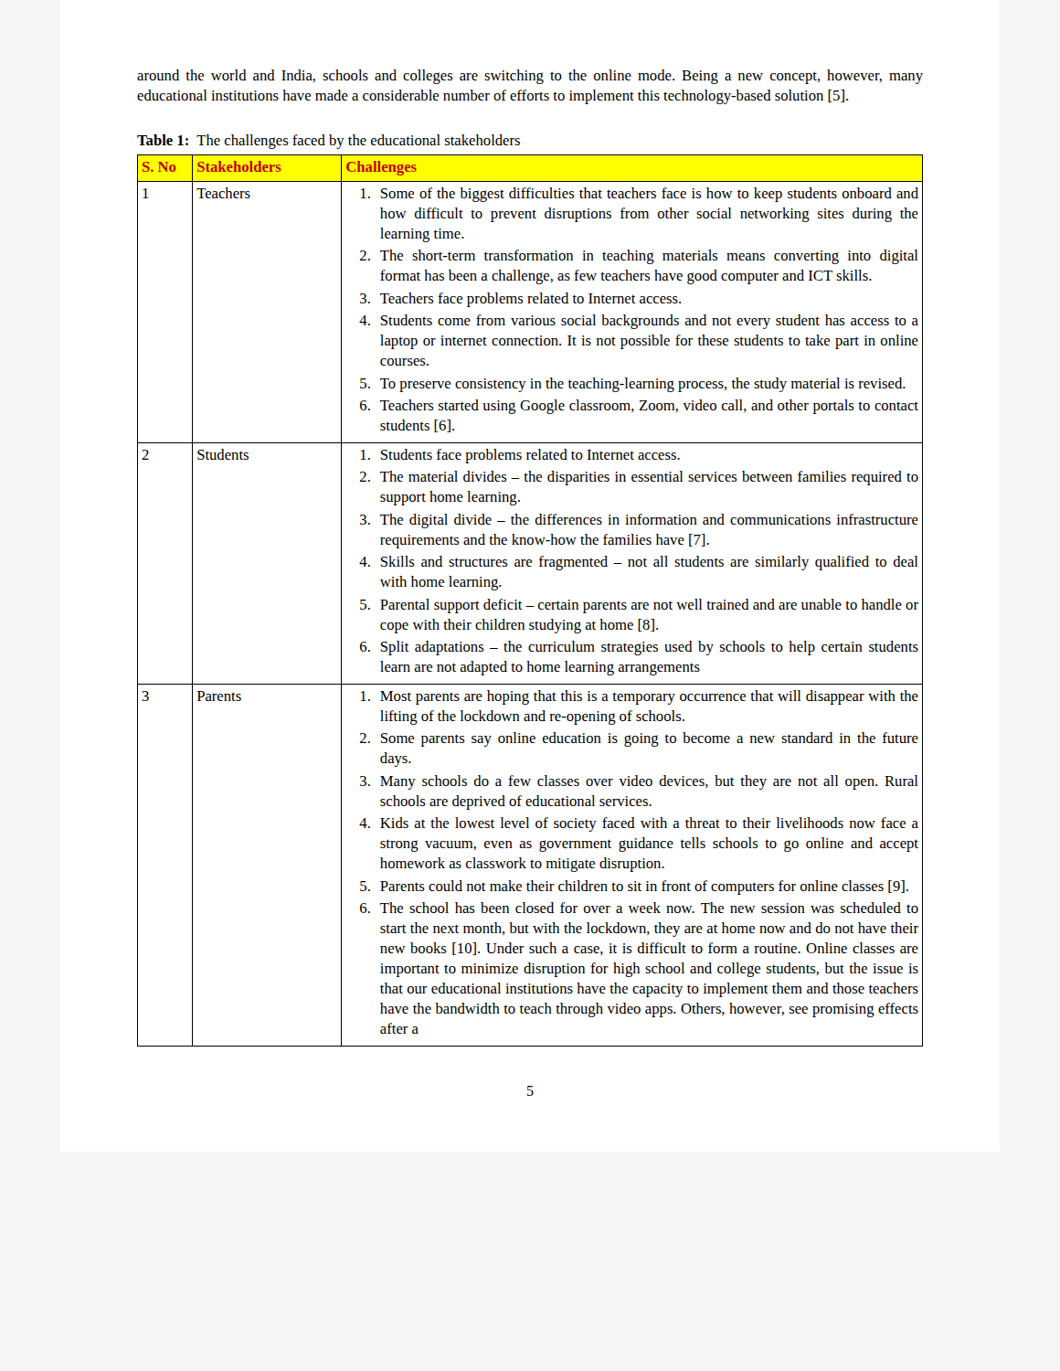around the world and India, schools and colleges are switching to the online mode. Being a new concept, however, many educational institutions have made a considerable number of efforts to implement this technology-based solution [5].
Table 1: The challenges faced by the educational stakeholders
| S. No | Stakeholders | Challenges |
| --- | --- | --- |
| 1 | Teachers | Some of the biggest difficulties that teachers face is how to keep students onboard and how difficult to prevent disruptions from other social networking sites during the learning time. The short-term transformation in teaching materials means converting into digital format has been a challenge, as few teachers have good computer and ICT skills. Teachers face problems related to Internet access. Students come from various social backgrounds and not every student has access to a laptop or internet connection. It is not possible for these students to take part in online courses. To preserve consistency in the teaching-learning process, the study material is revised. Teachers started using Google classroom, Zoom, video call, and other portals to contact students [6]. |
| 2 | Students | Students face problems related to Internet access. The material divides – the disparities in essential services between families required to support home learning. The digital divide – the differences in information and communications infrastructure requirements and the know-how the families have [7]. Skills and structures are fragmented – not all students are similarly qualified to deal with home learning. Parental support deficit – certain parents are not well trained and are unable to handle or cope with their children studying at home [8]. Split adaptations – the curriculum strategies used by schools to help certain students learn are not adapted to home learning arrangements |
| 3 | Parents | Most parents are hoping that this is a temporary occurrence that will disappear with the lifting of the lockdown and re-opening of schools. Some parents say online education is going to become a new standard in the future days. Many schools do a few classes over video devices, but they are not all open. Rural schools are deprived of educational services. Kids at the lowest level of society faced with a threat to their livelihoods now face a strong vacuum, even as government guidance tells schools to go online and accept homework as classwork to mitigate disruption. Parents could not make their children to sit in front of computers for online classes [9]. The school has been closed for over a week now. The new session was scheduled to start the next month, but with the lockdown, they are at home now and do not have their new books [10]. Under such a case, it is difficult to form a routine. Online classes are important to minimize disruption for high school and college students, but the issue is that our educational institutions have the capacity to implement them and those teachers have the bandwidth to teach through video apps. Others, however, see promising effects after a |
5